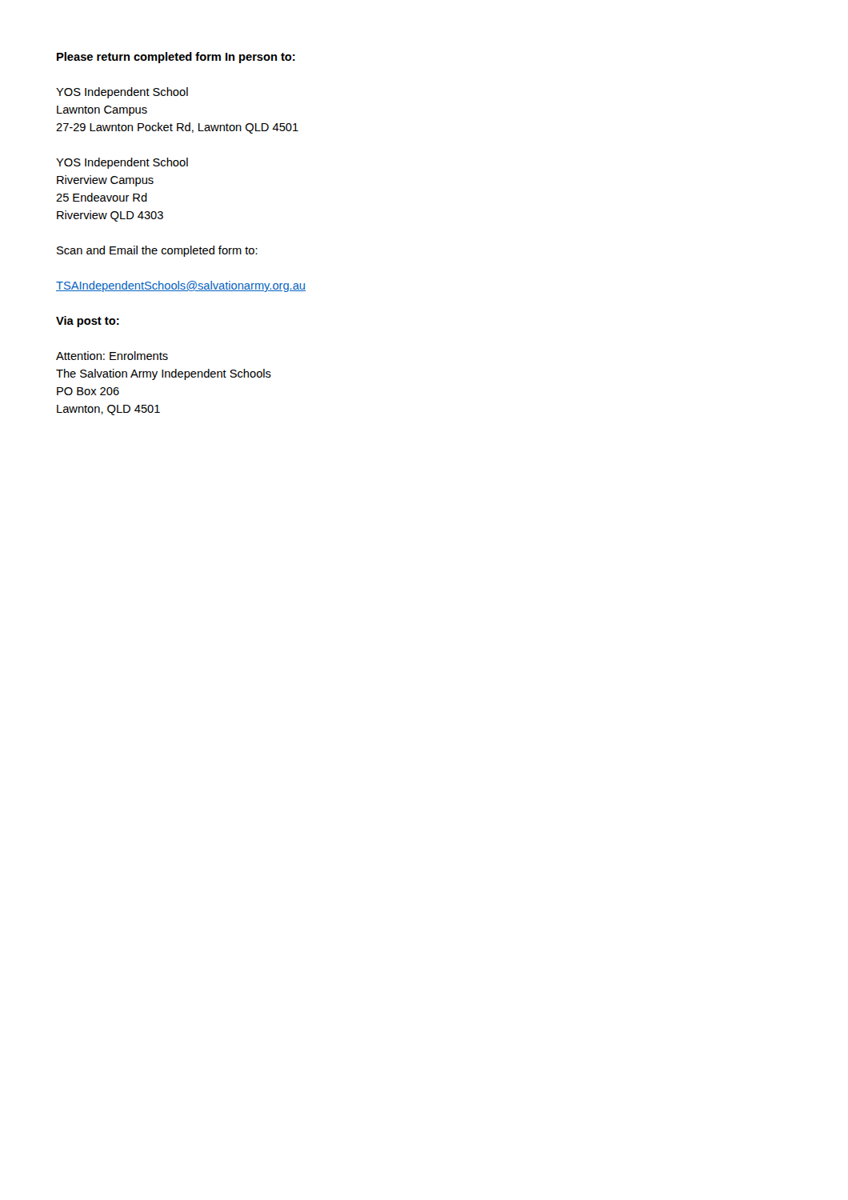Please return completed form In person to:
YOS Independent School
Lawnton Campus
27-29 Lawnton Pocket Rd, Lawnton QLD 4501
YOS Independent School
Riverview Campus
25 Endeavour Rd
Riverview QLD 4303
Scan and Email the completed form to:
TSAIndependentSchools@salvationarmy.org.au
Via post to:
Attention: Enrolments
The Salvation Army Independent Schools
PO Box 206
Lawnton, QLD 4501